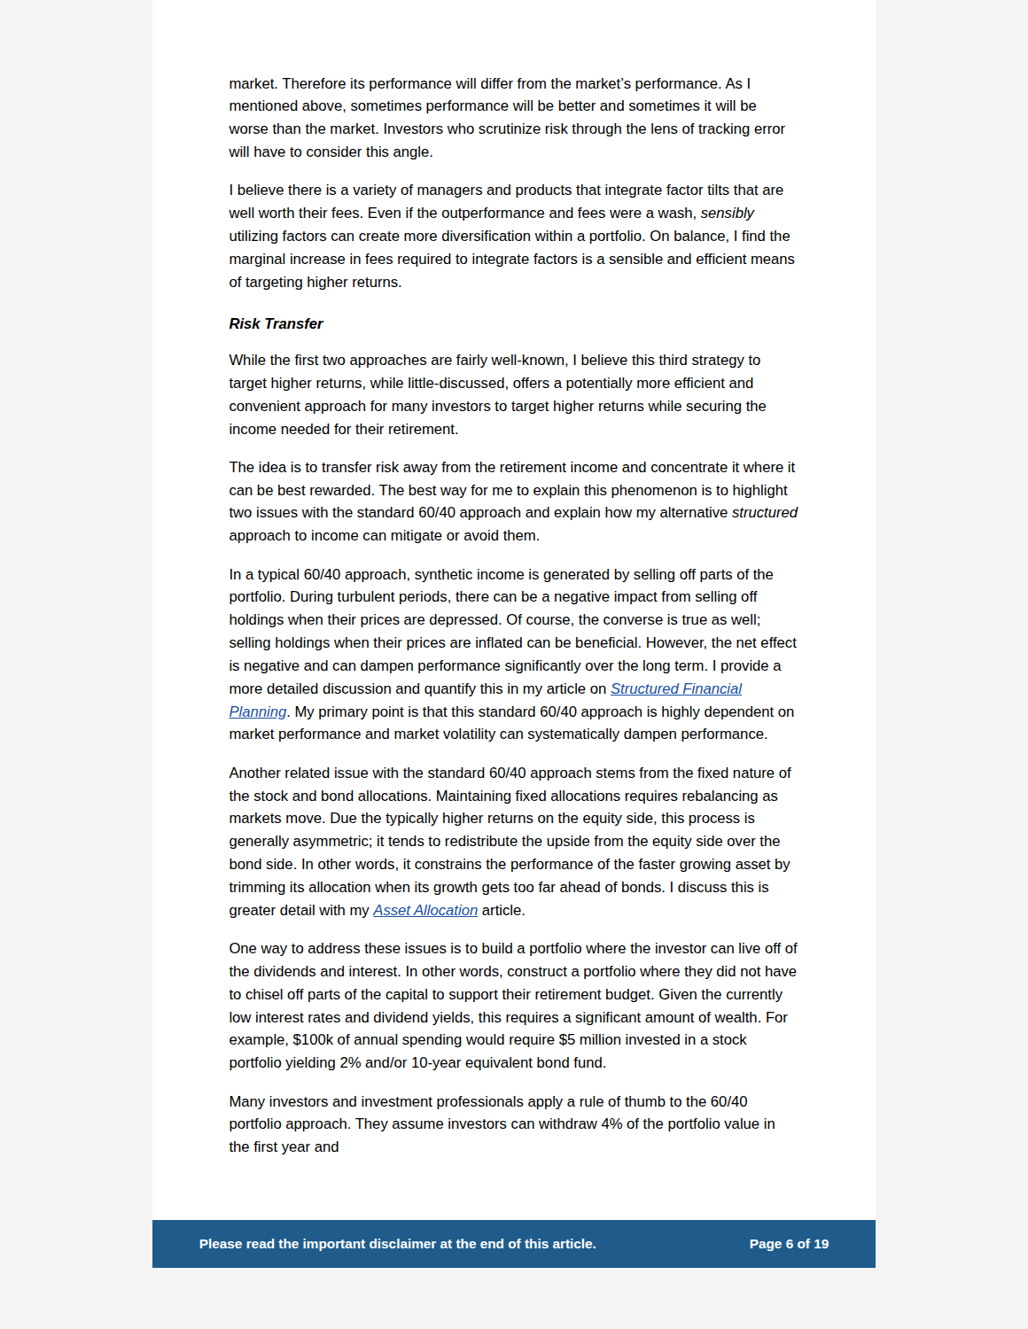market. Therefore its performance will differ from the market’s performance. As I mentioned above, sometimes performance will be better and sometimes it will be worse than the market. Investors who scrutinize risk through the lens of tracking error will have to consider this angle.
I believe there is a variety of managers and products that integrate factor tilts that are well worth their fees. Even if the outperformance and fees were a wash, sensibly utilizing factors can create more diversification within a portfolio. On balance, I find the marginal increase in fees required to integrate factors is a sensible and efficient means of targeting higher returns.
Risk Transfer
While the first two approaches are fairly well-known, I believe this third strategy to target higher returns, while little-discussed, offers a potentially more efficient and convenient approach for many investors to target higher returns while securing the income needed for their retirement.
The idea is to transfer risk away from the retirement income and concentrate it where it can be best rewarded. The best way for me to explain this phenomenon is to highlight two issues with the standard 60/40 approach and explain how my alternative structured approach to income can mitigate or avoid them.
In a typical 60/40 approach, synthetic income is generated by selling off parts of the portfolio. During turbulent periods, there can be a negative impact from selling off holdings when their prices are depressed. Of course, the converse is true as well; selling holdings when their prices are inflated can be beneficial. However, the net effect is negative and can dampen performance significantly over the long term. I provide a more detailed discussion and quantify this in my article on Structured Financial Planning. My primary point is that this standard 60/40 approach is highly dependent on market performance and market volatility can systematically dampen performance.
Another related issue with the standard 60/40 approach stems from the fixed nature of the stock and bond allocations. Maintaining fixed allocations requires rebalancing as markets move. Due the typically higher returns on the equity side, this process is generally asymmetric; it tends to redistribute the upside from the equity side over the bond side. In other words, it constrains the performance of the faster growing asset by trimming its allocation when its growth gets too far ahead of bonds. I discuss this is greater detail with my Asset Allocation article.
One way to address these issues is to build a portfolio where the investor can live off of the dividends and interest. In other words, construct a portfolio where they did not have to chisel off parts of the capital to support their retirement budget. Given the currently low interest rates and dividend yields, this requires a significant amount of wealth. For example, $100k of annual spending would require $5 million invested in a stock portfolio yielding 2% and/or 10-year equivalent bond fund.
Many investors and investment professionals apply a rule of thumb to the 60/40 portfolio approach. They assume investors can withdraw 4% of the portfolio value in the first year and
Please read the important disclaimer at the end of this article. Page 6 of 19